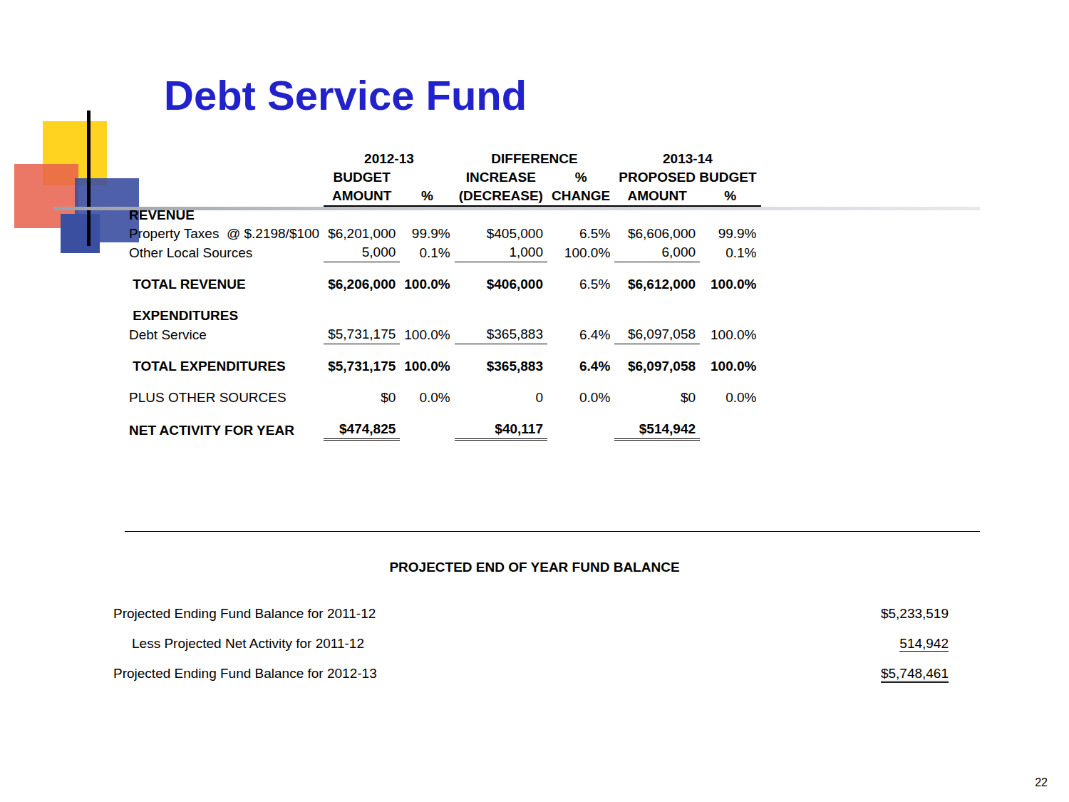Debt Service Fund
| | 2012-13 | DIFFERENCE | 2013-14 |
| | BUDGET | | INCREASE | % | PROPOSED BUDGET |
| | AMOUNT | % | (DECREASE) | CHANGE | AMOUNT | % |
| REVENUE | |
| Property Taxes @ $.2198/$100 | $6,201,000 | 99.9% | $405,000 | 6.5% | $6,606,000 | 99.9% |
| Other Local Sources | 5,000 | 0.1% | 1,000 | 100.0% | 6,000 | 0.1% |
| TOTAL REVENUE | $6,206,000 | 100.0% | $406,000 | 6.5% | $6,612,000 | 100.0% |
| EXPENDITURES | |
| Debt Service | $5,731,175 | 100.0% | $365,883 | 6.4% | $6,097,058 | 100.0% |
| TOTAL EXPENDITURES | $5,731,175 | 100.0% | $365,883 | 6.4% | $6,097,058 | 100.0% |
| PLUS OTHER SOURCES | $0 | 0.0% | 0 | 0.0% | $0 | 0.0% |
| NET ACTIVITY FOR YEAR | $474,825 | | $40,117 | | $514,942 | |
PROJECTED END OF YEAR FUND BALANCE
| Projected Ending Fund Balance for 2011-12 | $5,233,519 |
| Less Projected Net Activity for 2011-12 | 514,942 |
| Projected Ending Fund Balance for 2012-13 | $5,748,461 |
22